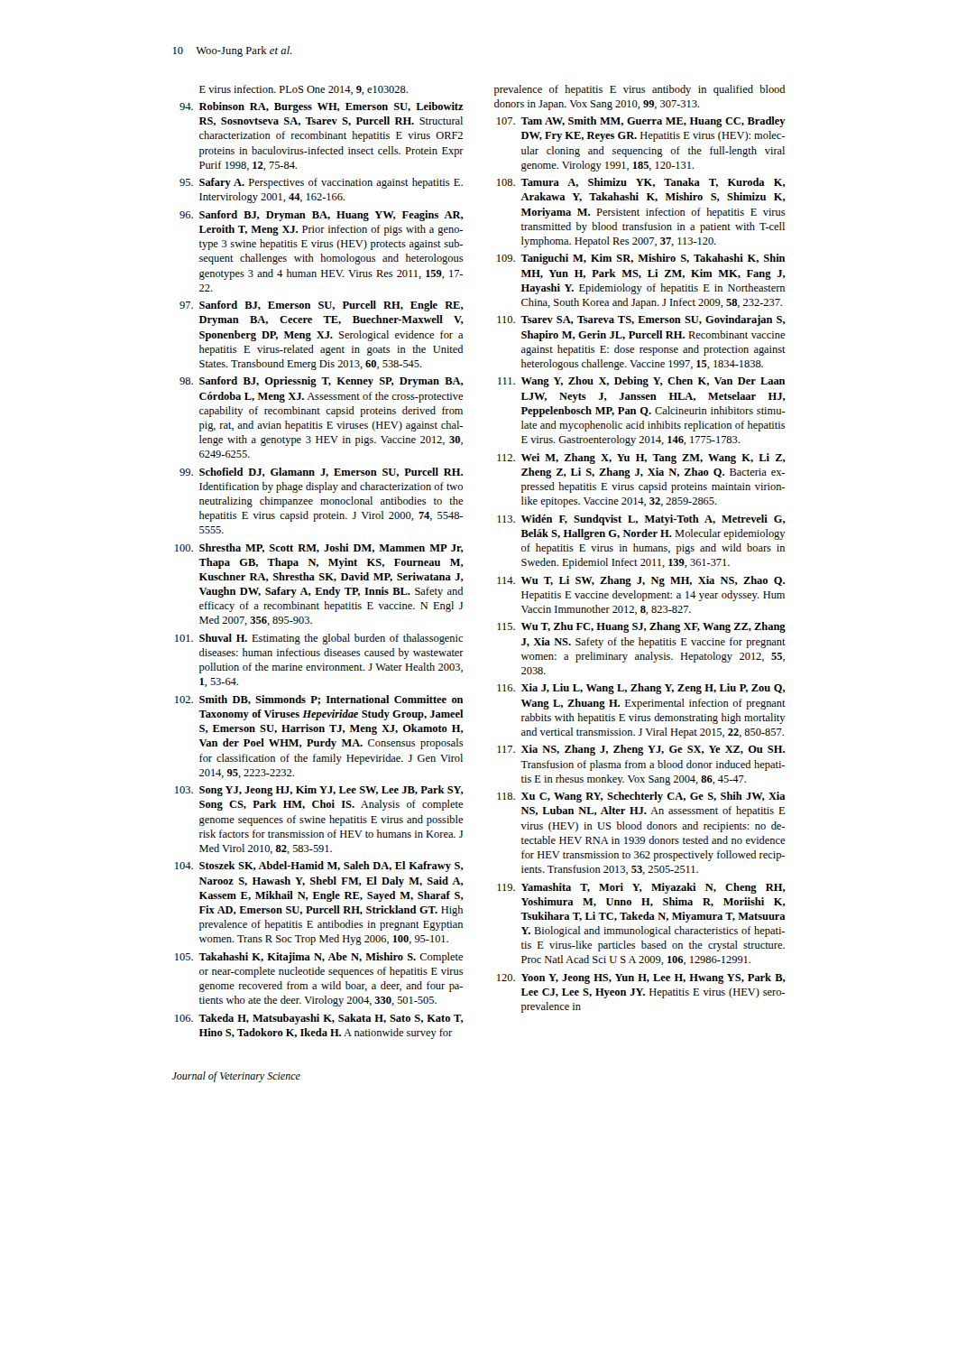10 Woo-Jung Park et al.
E virus infection. PLoS One 2014, 9, e103028.
94. Robinson RA, Burgess WH, Emerson SU, Leibowitz RS, Sosnovtseva SA, Tsarev S, Purcell RH. Structural characterization of recombinant hepatitis E virus ORF2 proteins in baculovirus-infected insect cells. Protein Expr Purif 1998, 12, 75-84.
95. Safary A. Perspectives of vaccination against hepatitis E. Intervirology 2001, 44, 162-166.
96. Sanford BJ, Dryman BA, Huang YW, Feagins AR, Leroith T, Meng XJ. Prior infection of pigs with a genotype 3 swine hepatitis E virus (HEV) protects against subsequent challenges with homologous and heterologous genotypes 3 and 4 human HEV. Virus Res 2011, 159, 17-22.
97. Sanford BJ, Emerson SU, Purcell RH, Engle RE, Dryman BA, Cecere TE, Buechner-Maxwell V, Sponenberg DP, Meng XJ. Serological evidence for a hepatitis E virus-related agent in goats in the United States. Transbound Emerg Dis 2013, 60, 538-545.
98. Sanford BJ, Opriessnig T, Kenney SP, Dryman BA, Córdoba L, Meng XJ. Assessment of the cross-protective capability of recombinant capsid proteins derived from pig, rat, and avian hepatitis E viruses (HEV) against challenge with a genotype 3 HEV in pigs. Vaccine 2012, 30, 6249-6255.
99. Schofield DJ, Glamann J, Emerson SU, Purcell RH. Identification by phage display and characterization of two neutralizing chimpanzee monoclonal antibodies to the hepatitis E virus capsid protein. J Virol 2000, 74, 5548-5555.
100. Shrestha MP, Scott RM, Joshi DM, Mammen MP Jr, Thapa GB, Thapa N, Myint KS, Fourneau M, Kuschner RA, Shrestha SK, David MP, Seriwatana J, Vaughn DW, Safary A, Endy TP, Innis BL. Safety and efficacy of a recombinant hepatitis E vaccine. N Engl J Med 2007, 356, 895-903.
101. Shuval H. Estimating the global burden of thalassogenic diseases: human infectious diseases caused by wastewater pollution of the marine environment. J Water Health 2003, 1, 53-64.
102. Smith DB, Simmonds P; International Committee on Taxonomy of Viruses Hepeviridae Study Group, Jameel S, Emerson SU, Harrison TJ, Meng XJ, Okamoto H, Van der Poel WHM, Purdy MA. Consensus proposals for classification of the family Hepeviridae. J Gen Virol 2014, 95, 2223-2232.
103. Song YJ, Jeong HJ, Kim YJ, Lee SW, Lee JB, Park SY, Song CS, Park HM, Choi IS. Analysis of complete genome sequences of swine hepatitis E virus and possible risk factors for transmission of HEV to humans in Korea. J Med Virol 2010, 82, 583-591.
104. Stoszek SK, Abdel-Hamid M, Saleh DA, El Kafrawy S, Narooz S, Hawash Y, Shebl FM, El Daly M, Said A, Kassem E, Mikhail N, Engle RE, Sayed M, Sharaf S, Fix AD, Emerson SU, Purcell RH, Strickland GT. High prevalence of hepatitis E antibodies in pregnant Egyptian women. Trans R Soc Trop Med Hyg 2006, 100, 95-101.
105. Takahashi K, Kitajima N, Abe N, Mishiro S. Complete or near-complete nucleotide sequences of hepatitis E virus genome recovered from a wild boar, a deer, and four patients who ate the deer. Virology 2004, 330, 501-505.
106. Takeda H, Matsubayashi K, Sakata H, Sato S, Kato T, Hino S, Tadokoro K, Ikeda H. A nationwide survey for
prevalence of hepatitis E virus antibody in qualified blood donors in Japan. Vox Sang 2010, 99, 307-313.
107. Tam AW, Smith MM, Guerra ME, Huang CC, Bradley DW, Fry KE, Reyes GR. Hepatitis E virus (HEV): molecular cloning and sequencing of the full-length viral genome. Virology 1991, 185, 120-131.
108. Tamura A, Shimizu YK, Tanaka T, Kuroda K, Arakawa Y, Takahashi K, Mishiro S, Shimizu K, Moriyama M. Persistent infection of hepatitis E virus transmitted by blood transfusion in a patient with T-cell lymphoma. Hepatol Res 2007, 37, 113-120.
109. Taniguchi M, Kim SR, Mishiro S, Takahashi K, Shin MH, Yun H, Park MS, Li ZM, Kim MK, Fang J, Hayashi Y. Epidemiology of hepatitis E in Northeastern China, South Korea and Japan. J Infect 2009, 58, 232-237.
110. Tsarev SA, Tsareva TS, Emerson SU, Govindarajan S, Shapiro M, Gerin JL, Purcell RH. Recombinant vaccine against hepatitis E: dose response and protection against heterologous challenge. Vaccine 1997, 15, 1834-1838.
111. Wang Y, Zhou X, Debing Y, Chen K, Van Der Laan LJW, Neyts J, Janssen HLA, Metselaar HJ, Peppelenbosch MP, Pan Q. Calcineurin inhibitors stimulate and mycophenolic acid inhibits replication of hepatitis E virus. Gastroenterology 2014, 146, 1775-1783.
112. Wei M, Zhang X, Yu H, Tang ZM, Wang K, Li Z, Zheng Z, Li S, Zhang J, Xia N, Zhao Q. Bacteria expressed hepatitis E virus capsid proteins maintain virion-like epitopes. Vaccine 2014, 32, 2859-2865.
113. Widén F, Sundqvist L, Matyi-Toth A, Metreveli G, Belák S, Hallgren G, Norder H. Molecular epidemiology of hepatitis E virus in humans, pigs and wild boars in Sweden. Epidemiol Infect 2011, 139, 361-371.
114. Wu T, Li SW, Zhang J, Ng MH, Xia NS, Zhao Q. Hepatitis E vaccine development: a 14 year odyssey. Hum Vaccin Immunother 2012, 8, 823-827.
115. Wu T, Zhu FC, Huang SJ, Zhang XF, Wang ZZ, Zhang J, Xia NS. Safety of the hepatitis E vaccine for pregnant women: a preliminary analysis. Hepatology 2012, 55, 2038.
116. Xia J, Liu L, Wang L, Zhang Y, Zeng H, Liu P, Zou Q, Wang L, Zhuang H. Experimental infection of pregnant rabbits with hepatitis E virus demonstrating high mortality and vertical transmission. J Viral Hepat 2015, 22, 850-857.
117. Xia NS, Zhang J, Zheng YJ, Ge SX, Ye XZ, Ou SH. Transfusion of plasma from a blood donor induced hepatitis E in rhesus monkey. Vox Sang 2004, 86, 45-47.
118. Xu C, Wang RY, Schechterly CA, Ge S, Shih JW, Xia NS, Luban NL, Alter HJ. An assessment of hepatitis E virus (HEV) in US blood donors and recipients: no detectable HEV RNA in 1939 donors tested and no evidence for HEV transmission to 362 prospectively followed recipients. Transfusion 2013, 53, 2505-2511.
119. Yamashita T, Mori Y, Miyazaki N, Cheng RH, Yoshimura M, Unno H, Shima R, Moriishi K, Tsukihara T, Li TC, Takeda N, Miyamura T, Matsuura Y. Biological and immunological characteristics of hepatitis E virus-like particles based on the crystal structure. Proc Natl Acad Sci U S A 2009, 106, 12986-12991.
120. Yoon Y, Jeong HS, Yun H, Lee H, Hwang YS, Park B, Lee CJ, Lee S, Hyeon JY. Hepatitis E virus (HEV) seroprevalence in
Journal of Veterinary Science